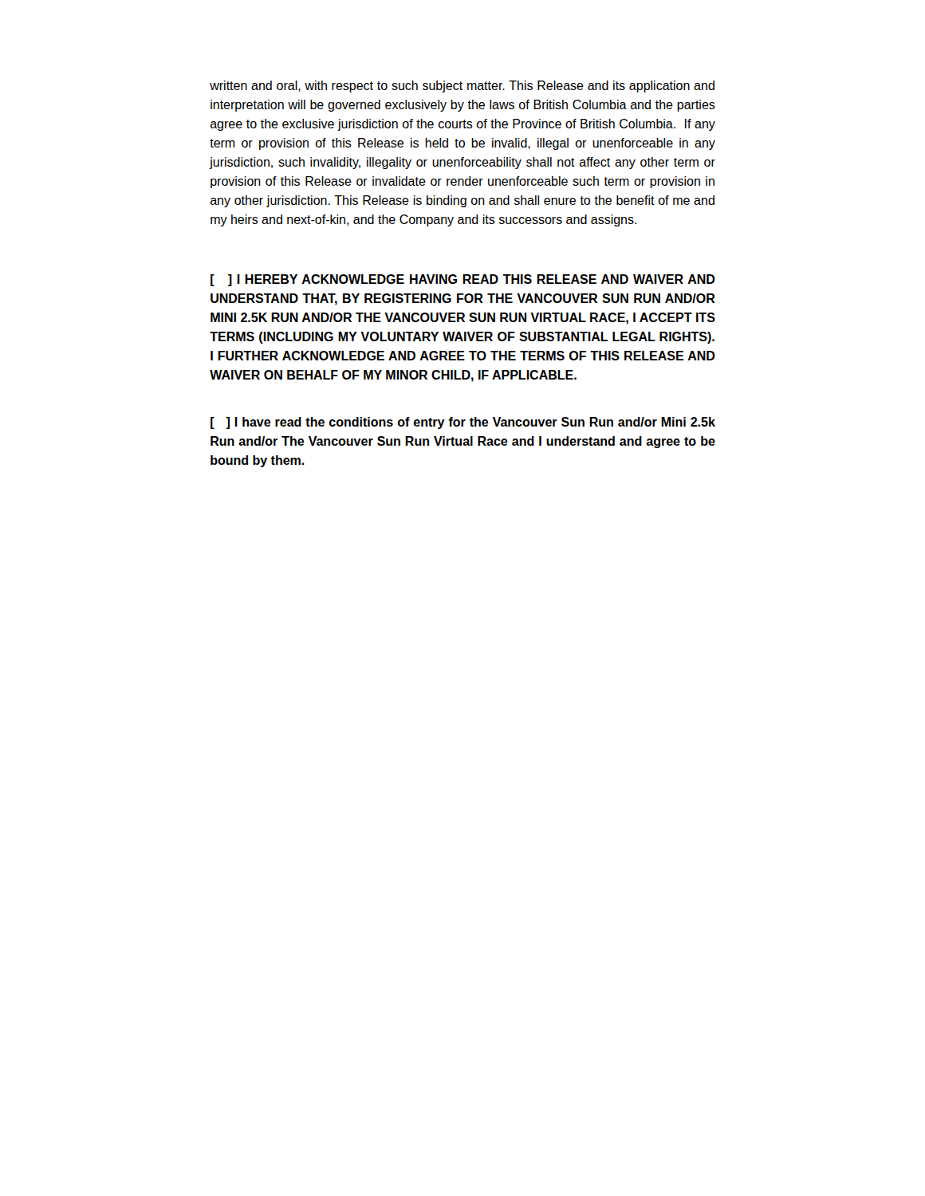written and oral, with respect to such subject matter. This Release and its application and interpretation will be governed exclusively by the laws of British Columbia and the parties agree to the exclusive jurisdiction of the courts of the Province of British Columbia. If any term or provision of this Release is held to be invalid, illegal or unenforceable in any jurisdiction, such invalidity, illegality or unenforceability shall not affect any other term or provision of this Release or invalidate or render unenforceable such term or provision in any other jurisdiction. This Release is binding on and shall enure to the benefit of me and my heirs and next-of-kin, and the Company and its successors and assigns.
[ ] I HEREBY ACKNOWLEDGE HAVING READ THIS RELEASE AND WAIVER AND UNDERSTAND THAT, BY REGISTERING FOR THE VANCOUVER SUN RUN AND/OR MINI 2.5K RUN AND/OR THE VANCOUVER SUN RUN VIRTUAL RACE, I ACCEPT ITS TERMS (INCLUDING MY VOLUNTARY WAIVER OF SUBSTANTIAL LEGAL RIGHTS). I FURTHER ACKNOWLEDGE AND AGREE TO THE TERMS OF THIS RELEASE AND WAIVER ON BEHALF OF MY MINOR CHILD, IF APPLICABLE.
[ ] I have read the conditions of entry for the Vancouver Sun Run and/or Mini 2.5k Run and/or The Vancouver Sun Run Virtual Race and I understand and agree to be bound by them.